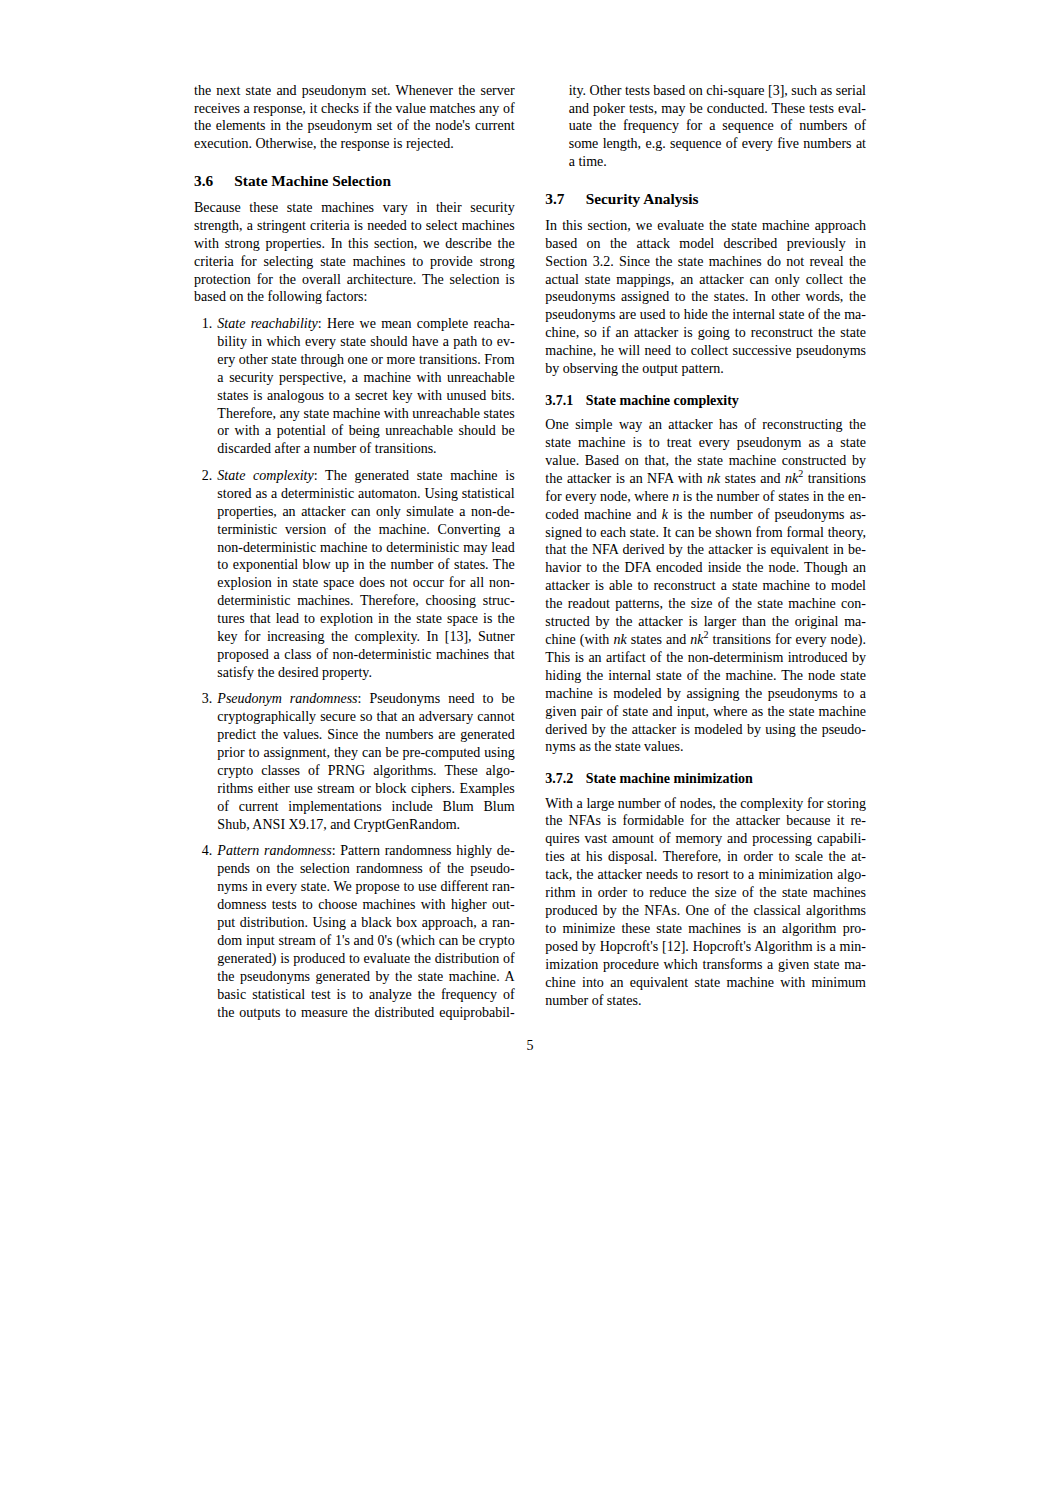the next state and pseudonym set. Whenever the server receives a response, it checks if the value matches any of the elements in the pseudonym set of the node's current execution. Otherwise, the response is rejected.
3.6 State Machine Selection
Because these state machines vary in their security strength, a stringent criteria is needed to select machines with strong properties. In this section, we describe the criteria for selecting state machines to provide strong protection for the overall architecture. The selection is based on the following factors:
State reachability: Here we mean complete reachability in which every state should have a path to every other state through one or more transitions. From a security perspective, a machine with unreachable states is analogous to a secret key with unused bits. Therefore, any state machine with unreachable states or with a potential of being unreachable should be discarded after a number of transitions.
State complexity: The generated state machine is stored as a deterministic automaton. Using statistical properties, an attacker can only simulate a non-deterministic version of the machine. Converting a non-deterministic machine to deterministic may lead to exponential blow up in the number of states. The explosion in state space does not occur for all non-deterministic machines. Therefore, choosing structures that lead to explotion in the state space is the key for increasing the complexity. In [13], Sutner proposed a class of non-deterministic machines that satisfy the desired property.
Pseudonym randomness: Pseudonyms need to be cryptographically secure so that an adversary cannot predict the values. Since the numbers are generated prior to assignment, they can be pre-computed using crypto classes of PRNG algorithms. These algorithms either use stream or block ciphers. Examples of current implementations include Blum Blum Shub, ANSI X9.17, and CryptGenRandom.
Pattern randomness: Pattern randomness highly depends on the selection randomness of the pseudonyms in every state. We propose to use different randomness tests to choose machines with higher output distribution. Using a black box approach, a random input stream of 1's and 0's (which can be crypto generated) is produced to evaluate the distribution of the pseudonyms generated by the state machine. A basic statistical test is to analyze the frequency of the outputs to measure the distributed equiprobability. Other tests based on chi-square [3], such as serial and poker tests, may be conducted. These tests evaluate the frequency for a sequence of numbers of some length, e.g. sequence of every five numbers at a time.
3.7 Security Analysis
In this section, we evaluate the state machine approach based on the attack model described previously in Section 3.2. Since the state machines do not reveal the actual state mappings, an attacker can only collect the pseudonyms assigned to the states. In other words, the pseudonyms are used to hide the internal state of the machine, so if an attacker is going to reconstruct the state machine, he will need to collect successive pseudonyms by observing the output pattern.
3.7.1 State machine complexity
One simple way an attacker has of reconstructing the state machine is to treat every pseudonym as a state value. Based on that, the state machine constructed by the attacker is an NFA with nk states and nk2 transitions for every node, where n is the number of states in the encoded machine and k is the number of pseudonyms assigned to each state. It can be shown from formal theory, that the NFA derived by the attacker is equivalent in behavior to the DFA encoded inside the node. Though an attacker is able to reconstruct a state machine to model the readout patterns, the size of the state machine constructed by the attacker is larger than the original machine (with nk states and nk2 transitions for every node). This is an artifact of the non-determinism introduced by hiding the internal state of the machine. The node state machine is modeled by assigning the pseudonyms to a given pair of state and input, where as the state machine derived by the attacker is modeled by using the pseudonyms as the state values.
3.7.2 State machine minimization
With a large number of nodes, the complexity for storing the NFAs is formidable for the attacker because it requires vast amount of memory and processing capabilities at his disposal. Therefore, in order to scale the attack, the attacker needs to resort to a minimization algorithm in order to reduce the size of the state machines produced by the NFAs. One of the classical algorithms to minimize these state machines is an algorithm proposed by Hopcroft's [12]. Hopcroft's Algorithm is a minimization procedure which transforms a given state machine into an equivalent state machine with minimum number of states.
5